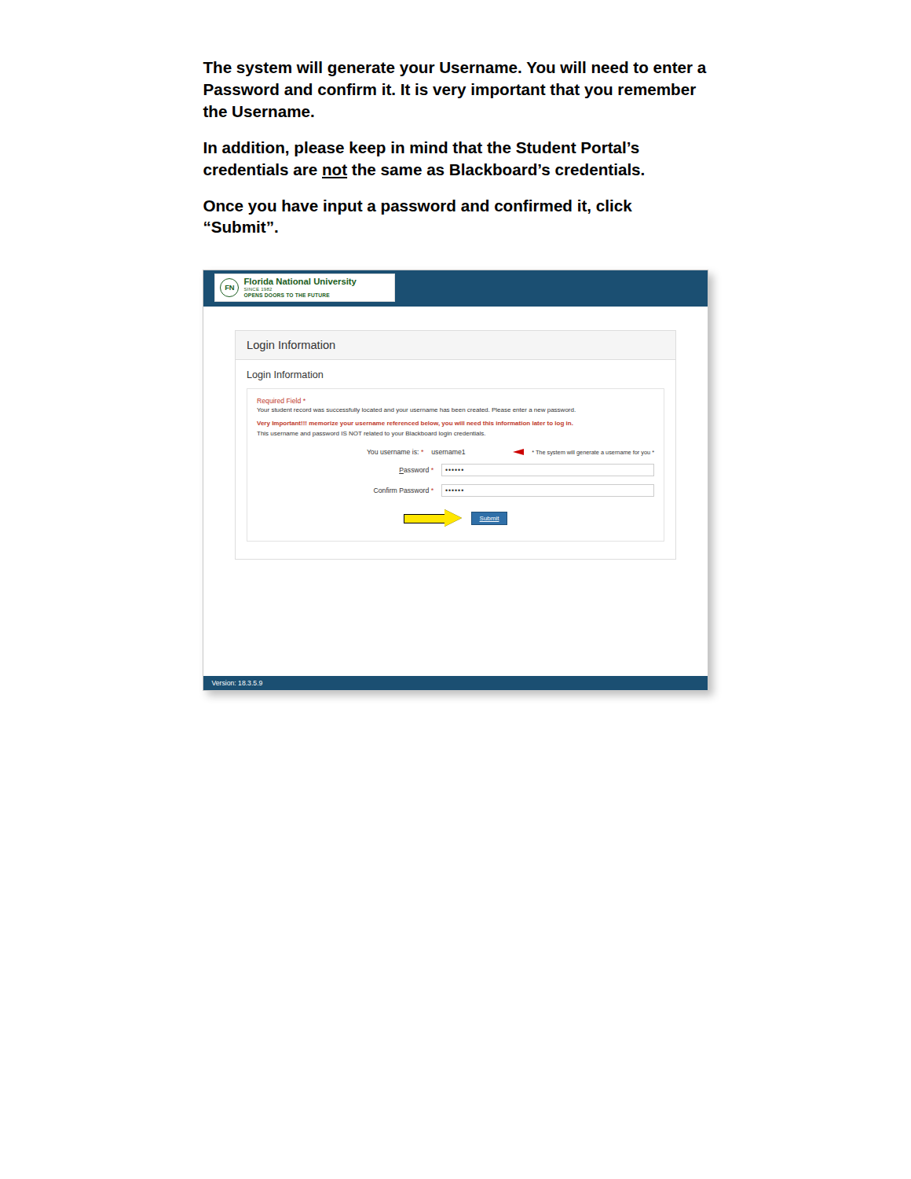The system will generate your Username. You will need to enter a Password and confirm it. It is very important that you remember the Username.
In addition, please keep in mind that the Student Portal’s credentials are not the same as Blackboard’s credentials.
Once you have input a password and confirmed it, click “Submit”.
FN
Florida National University
SINCE 1982
OPENS DOORS TO THE FUTURE
Login Information
Login Information
Required Field *
Your student record was successfully located and your username has been created. Please enter a new password.
Very Important!!! memorize your username referenced below, you will need this information later to log in.
This username and password IS NOT related to your Blackboard login credentials.
You username is: *
username1
* The system will generate a username for you *
Password *
Confirm Password *
Submit
Version: 18.3.5.9